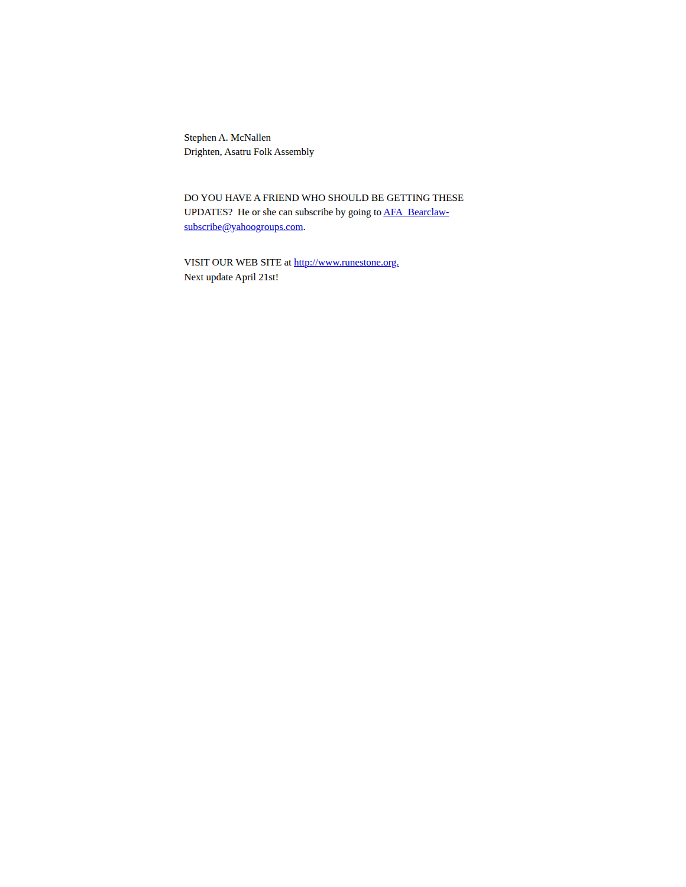Stephen A. McNallen Drighten, Asatru Folk Assembly
DO YOU HAVE A FRIEND WHO SHOULD BE GETTING THESE UPDATES? He or she can subscribe by going to AFA_Bearclaw-subscribe@yahoogroups.com.
VISIT OUR WEB SITE at http://www.runestone.org.
Next update April 21st!